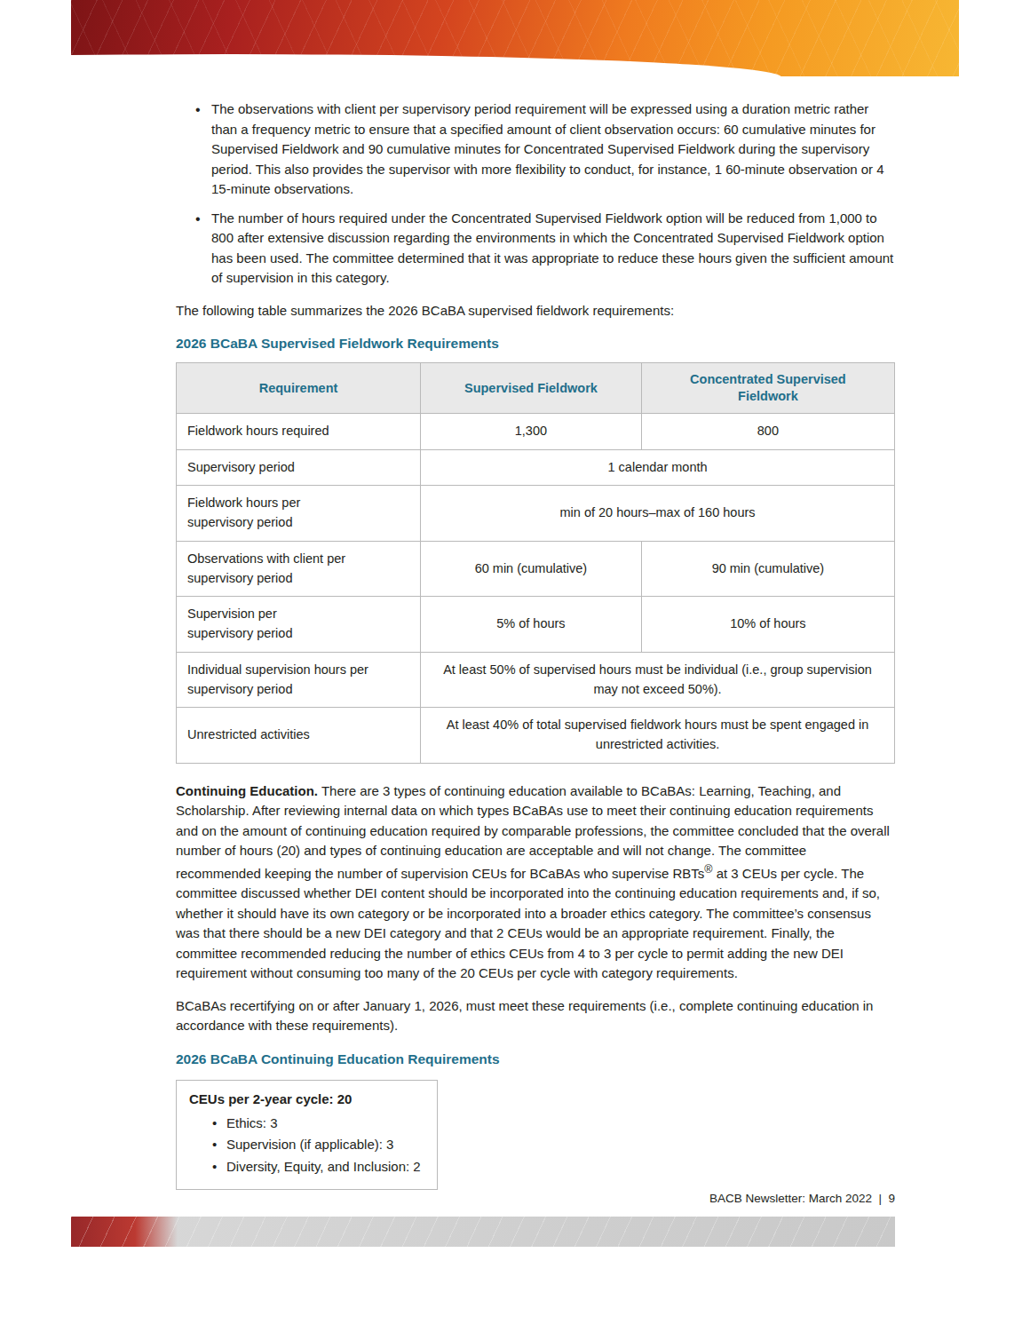The observations with client per supervisory period requirement will be expressed using a duration metric rather than a frequency metric to ensure that a specified amount of client observation occurs: 60 cumulative minutes for Supervised Fieldwork and 90 cumulative minutes for Concentrated Supervised Fieldwork during the supervisory period. This also provides the supervisor with more flexibility to conduct, for instance, 1 60-minute observation or 4 15-minute observations.
The number of hours required under the Concentrated Supervised Fieldwork option will be reduced from 1,000 to 800 after extensive discussion regarding the environments in which the Concentrated Supervised Fieldwork option has been used. The committee determined that it was appropriate to reduce these hours given the sufficient amount of supervision in this category.
The following table summarizes the 2026 BCaBA supervised fieldwork requirements:
2026 BCaBA Supervised Fieldwork Requirements
| Requirement | Supervised Fieldwork | Concentrated Supervised Fieldwork |
| --- | --- | --- |
| Fieldwork hours required | 1,300 | 800 |
| Supervisory period | 1 calendar month |
| Fieldwork hours per supervisory period | min of 20 hours–max of 160 hours |
| Observations with client per supervisory period | 60 min (cumulative) | 90 min (cumulative) |
| Supervision per supervisory period | 5% of hours | 10% of hours |
| Individual supervision hours per supervisory period | At least 50% of supervised hours must be individual (i.e., group supervision may not exceed 50%). |
| Unrestricted activities | At least 40% of total supervised fieldwork hours must be spent engaged in unrestricted activities. |
Continuing Education. There are 3 types of continuing education available to BCaBAs: Learning, Teaching, and Scholarship. After reviewing internal data on which types BCaBAs use to meet their continuing education requirements and on the amount of continuing education required by comparable professions, the committee concluded that the overall number of hours (20) and types of continuing education are acceptable and will not change. The committee recommended keeping the number of supervision CEUs for BCaBAs who supervise RBTs® at 3 CEUs per cycle. The committee discussed whether DEI content should be incorporated into the continuing education requirements and, if so, whether it should have its own category or be incorporated into a broader ethics category. The committee’s consensus was that there should be a new DEI category and that 2 CEUs would be an appropriate requirement. Finally, the committee recommended reducing the number of ethics CEUs from 4 to 3 per cycle to permit adding the new DEI requirement without consuming too many of the 20 CEUs per cycle with category requirements.
BCaBAs recertifying on or after January 1, 2026, must meet these requirements (i.e., complete continuing education in accordance with these requirements).
2026 BCaBA Continuing Education Requirements
CEUs per 2-year cycle: 20
Ethics: 3
Supervision (if applicable): 3
Diversity, Equity, and Inclusion: 2
BACB Newsletter: March 2022 | 9